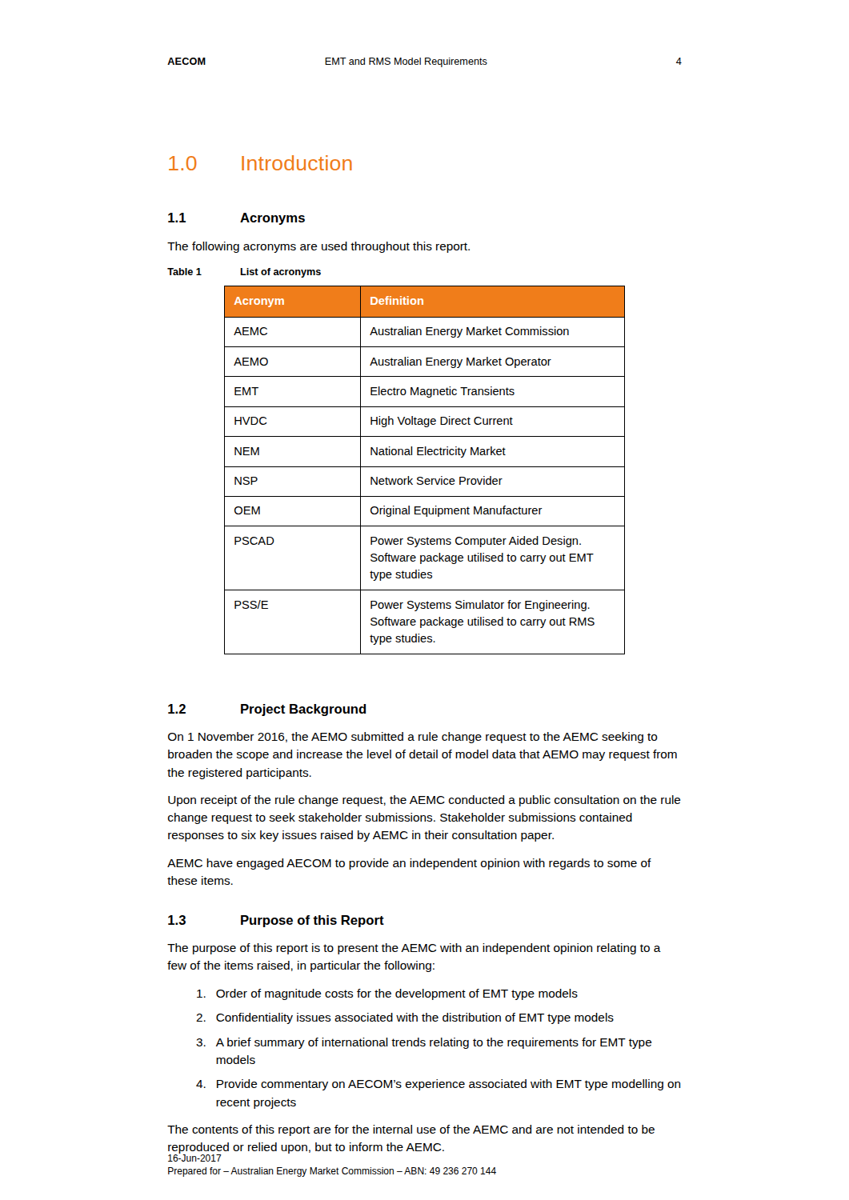AECOM
EMT and RMS Model Requirements
4
1.0 Introduction
1.1 Acronyms
The following acronyms are used throughout this report.
Table 1 List of acronyms
| Acronym | Definition |
| --- | --- |
| AEMC | Australian Energy Market Commission |
| AEMO | Australian Energy Market Operator |
| EMT | Electro Magnetic Transients |
| HVDC | High Voltage Direct Current |
| NEM | National Electricity Market |
| NSP | Network Service Provider |
| OEM | Original Equipment Manufacturer |
| PSCAD | Power Systems Computer Aided Design. Software package utilised to carry out EMT type studies |
| PSS/E | Power Systems Simulator for Engineering. Software package utilised to carry out RMS type studies. |
1.2 Project Background
On 1 November 2016, the AEMO submitted a rule change request to the AEMC seeking to broaden the scope and increase the level of detail of model data that AEMO may request from the registered participants.
Upon receipt of the rule change request, the AEMC conducted a public consultation on the rule change request to seek stakeholder submissions. Stakeholder submissions contained responses to six key issues raised by AEMC in their consultation paper.
AEMC have engaged AECOM to provide an independent opinion with regards to some of these items.
1.3 Purpose of this Report
The purpose of this report is to present the AEMC with an independent opinion relating to a few of the items raised, in particular the following:
Order of magnitude costs for the development of EMT type models
Confidentiality issues associated with the distribution of EMT type models
A brief summary of international trends relating to the requirements for EMT type models
Provide commentary on AECOM’s experience associated with EMT type modelling on recent projects
The contents of this report are for the internal use of the AEMC and are not intended to be reproduced or relied upon, but to inform the AEMC.
16-Jun-2017
Prepared for – Australian Energy Market Commission – ABN: 49 236 270 144